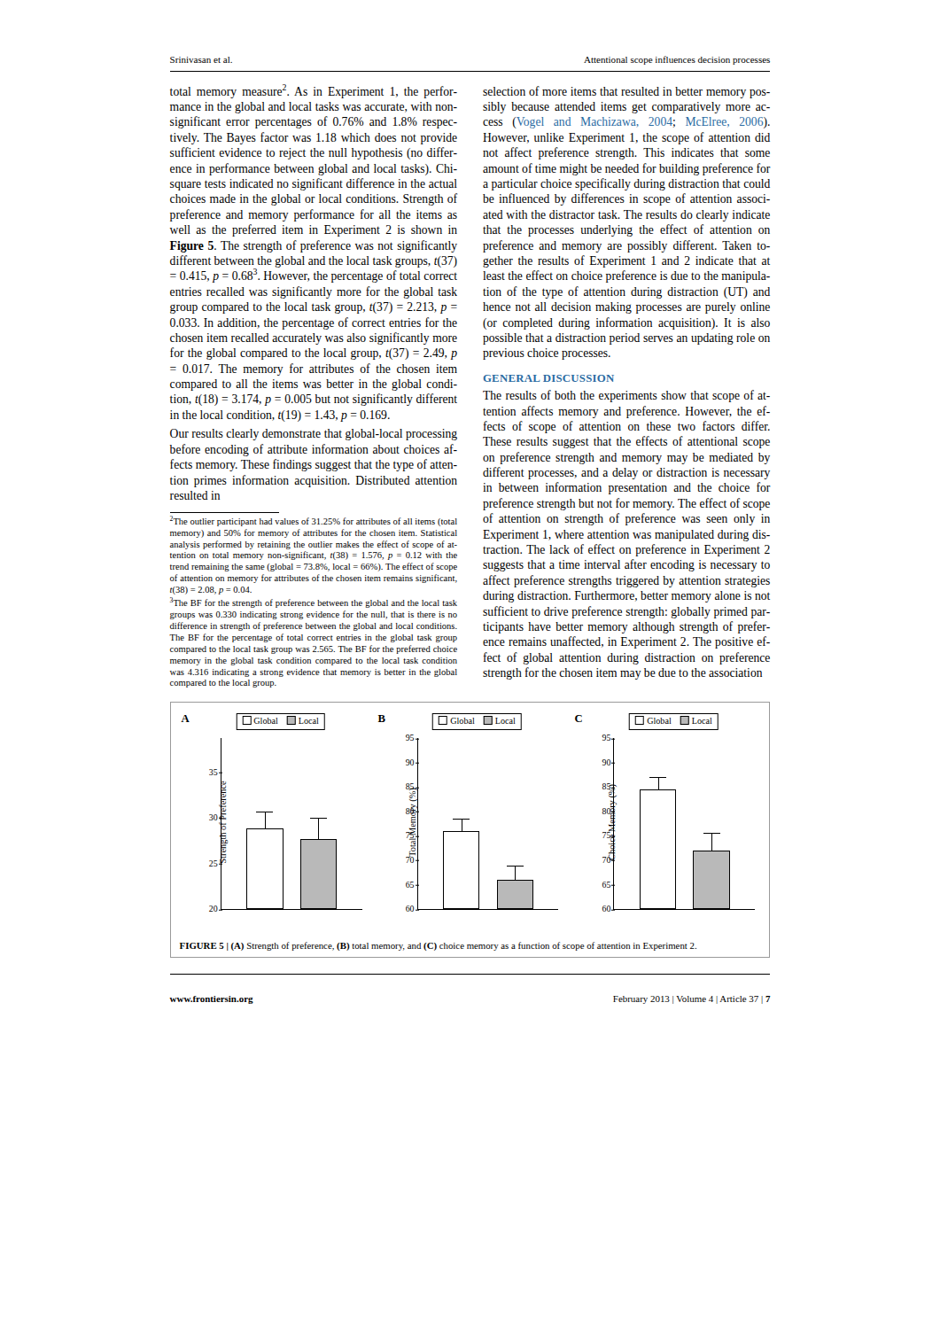Srinivasan et al.
Attentional scope influences decision processes
total memory measure2. As in Experiment 1, the performance in the global and local tasks was accurate, with non-significant error percentages of 0.76% and 1.8% respectively. The Bayes factor was 1.18 which does not provide sufficient evidence to reject the null hypothesis (no difference in performance between global and local tasks). Chi-square tests indicated no significant difference in the actual choices made in the global or local conditions. Strength of preference and memory performance for all the items as well as the preferred item in Experiment 2 is shown in Figure 5. The strength of preference was not significantly different between the global and the local task groups, t(37) = 0.415, p = 0.683. However, the percentage of total correct entries recalled was significantly more for the global task group compared to the local task group, t(37) = 2.213, p = 0.033. In addition, the percentage of correct entries for the chosen item recalled accurately was also significantly more for the global compared to the local group, t(37) = 2.49, p = 0.017. The memory for attributes of the chosen item compared to all the items was better in the global condition, t(18) = 3.174, p = 0.005 but not significantly different in the local condition, t(19) = 1.43, p = 0.169.
Our results clearly demonstrate that global-local processing before encoding of attribute information about choices affects memory. These findings suggest that the type of attention primes information acquisition. Distributed attention resulted in
2The outlier participant had values of 31.25% for attributes of all items (total memory) and 50% for memory of attributes for the chosen item. Statistical analysis performed by retaining the outlier makes the effect of scope of attention on total memory non-significant, t(38) = 1.576, p = 0.12 with the trend remaining the same (global = 73.8%, local = 66%). The effect of scope of attention on memory for attributes of the chosen item remains significant, t(38) = 2.08, p = 0.04.
3The BF for the strength of preference between the global and the local task groups was 0.330 indicating strong evidence for the null, that is there is no difference in strength of preference between the global and local conditions. The BF for the percentage of total correct entries in the global task group compared to the local task group was 2.565. The BF for the preferred choice memory in the global task condition compared to the local task condition was 4.316 indicating a strong evidence that memory is better in the global compared to the local group.
selection of more items that resulted in better memory possibly because attended items get comparatively more access (Vogel and Machizawa, 2004; McElree, 2006). However, unlike Experiment 1, the scope of attention did not affect preference strength. This indicates that some amount of time might be needed for building preference for a particular choice specifically during distraction that could be influenced by differences in scope of attention associated with the distractor task. The results do clearly indicate that the processes underlying the effect of attention on preference and memory are possibly different. Taken together the results of Experiment 1 and 2 indicate that at least the effect on choice preference is due to the manipulation of the type of attention during distraction (UT) and hence not all decision making processes are purely online (or completed during information acquisition). It is also possible that a distraction period serves an updating role on previous choice processes.
General discussion
The results of both the experiments show that scope of attention affects memory and preference. However, the effects of scope of attention on these two factors differ. These results suggest that the effects of attentional scope on preference strength and memory may be mediated by different processes, and a delay or distraction is necessary in between information presentation and the choice for preference strength but not for memory. The effect of scope of attention on strength of preference was seen only in Experiment 1, where attention was manipulated during distraction. The lack of effect on preference in Experiment 2 suggests that a time interval after encoding is necessary to affect preference strengths triggered by attention strategies during distraction. Furthermore, better memory alone is not sufficient to drive preference strength: globally primed participants have better memory although strength of preference remains unaffected, in Experiment 2. The positive effect of global attention during distraction on preference strength for the chosen item may be due to the association
A
Global Local
Strength of Preference
20
25
30
35
B
Global Local
Total Memory (%)
60
65
70
75
80
85
90
95
C
Global Local
Choice Memory (%)
60
65
70
75
80
85
90
95
FIGURE 5 | (A) Strength of preference, (B) total memory, and (C) choice memory as a function of scope of attention in Experiment 2.
www.frontiersin.org
February 2013 | Volume 4 | Article 37 | 7